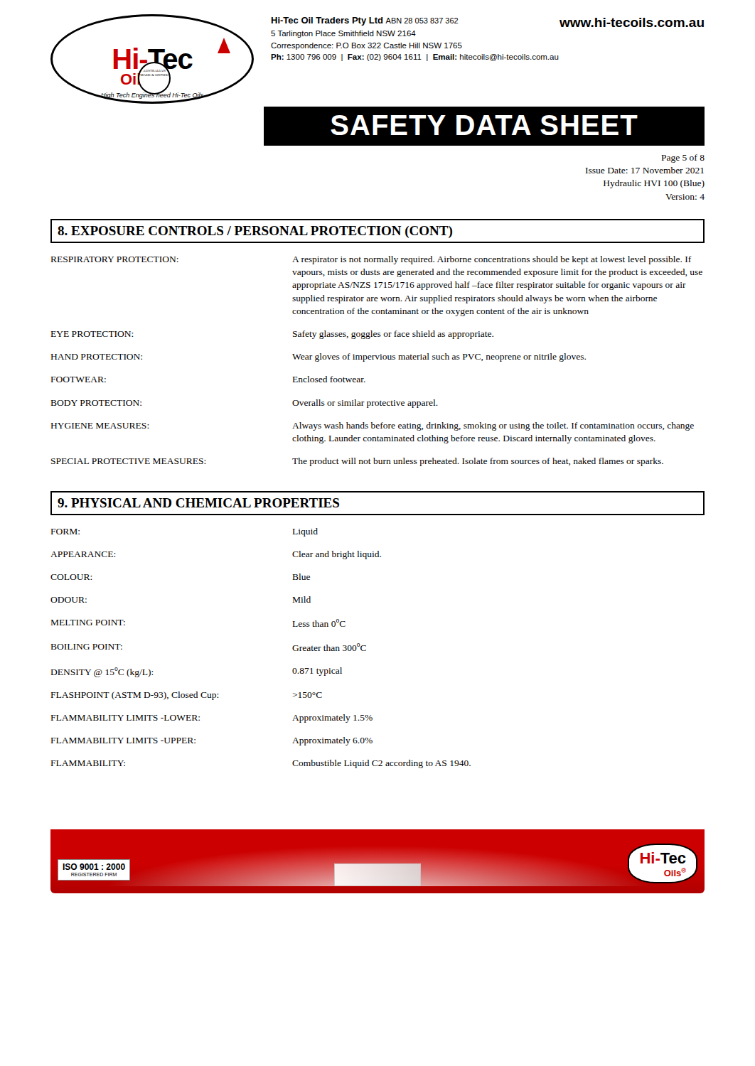Hi-Tec Oils® AUSTRALIAN
MADE & OWNED High Tech Engines need Hi-Tec Oils
www.hi-tecoils.com.au
Hi-Tec Oil Traders Pty Ltd ABN 28 053 837 362
5 Tarlington Place Smithfield NSW 2164
Correspondence: P.O Box 322 Castle Hill NSW 1765
Ph: 1300 796 009 | Fax: (02) 9604 1611 | Email: hitecoils@hi-tecoils.com.au
SAFETY DATA SHEET
Page 5 of 8
Issue Date: 17 November 2021
Hydraulic HVI 100 (Blue)
Version: 4
8. EXPOSURE CONTROLS / PERSONAL PROTECTION (CONT)
| RESPIRATORY PROTECTION: | A respirator is not normally required. Airborne concentrations should be kept at lowest level possible. If vapours, mists or dusts are generated and the recommended exposure limit for the product is exceeded, use appropriate AS/NZS 1715/1716 approved half –face filter respirator suitable for organic vapours or air supplied respirator are worn. Air supplied respirators should always be worn when the airborne concentration of the contaminant or the oxygen content of the air is unknown |
| EYE PROTECTION: | Safety glasses, goggles or face shield as appropriate. |
| HAND PROTECTION: | Wear gloves of impervious material such as PVC, neoprene or nitrile gloves. |
| FOOTWEAR: | Enclosed footwear. |
| BODY PROTECTION: | Overalls or similar protective apparel. |
| HYGIENE MEASURES: | Always wash hands before eating, drinking, smoking or using the toilet. If contamination occurs, change clothing. Launder contaminated clothing before reuse. Discard internally contaminated gloves. |
| SPECIAL PROTECTIVE MEASURES: | The product will not burn unless preheated. Isolate from sources of heat, naked flames or sparks. |
9. PHYSICAL AND CHEMICAL PROPERTIES
| FORM: | Liquid |
| APPEARANCE: | Clear and bright liquid. |
| COLOUR: | Blue |
| ODOUR: | Mild |
| MELTING POINT: | Less than 0 o C |
| BOILING POINT: | Greater than 300 o C |
| DENSITY @ 15 o C (kg/L): | 0.871 typical |
| FLASHPOINT (ASTM D-93), Closed Cup: | >150°C |
| FLAMMABILITY LIMITS -LOWER: | Approximately 1.5% |
| FLAMMABILITY LIMITS -UPPER: | Approximately 6.0% |
| FLAMMABILITY: | Combustible Liquid C2 according to AS 1940. |
AUSTRALIAN FAMILY OWNED SINCE 1989
ISO 9001 : 2000
REGISTERED FIRM
Hi-TecOils®